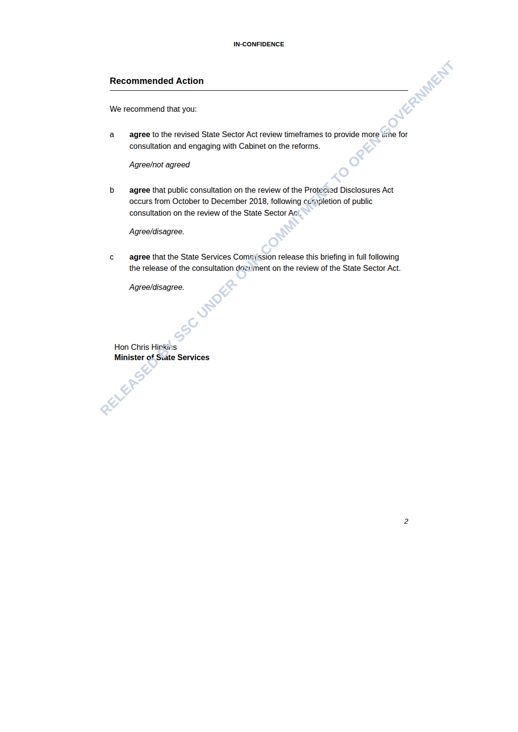RELEASED BY SSC UNDER OUR COMMITMENT TO OPEN GOVERNMENT
IN-CONFIDENCE
Recommended Action
We recommend that you:
a
agree to the revised State Sector Act review timeframes to provide more time for consultation and engaging with Cabinet on the reforms.
Agree/not agreed
b
agree that public consultation on the review of the Protected Disclosures Act occurs from October to December 2018, following completion of public consultation on the review of the State Sector Act.
Agree/disagree.
c
agree that the State Services Commission release this briefing in full following the release of the consultation document on the review of the State Sector Act.
Agree/disagree.
Hon Chris Hipkins
Minister of State Services
2